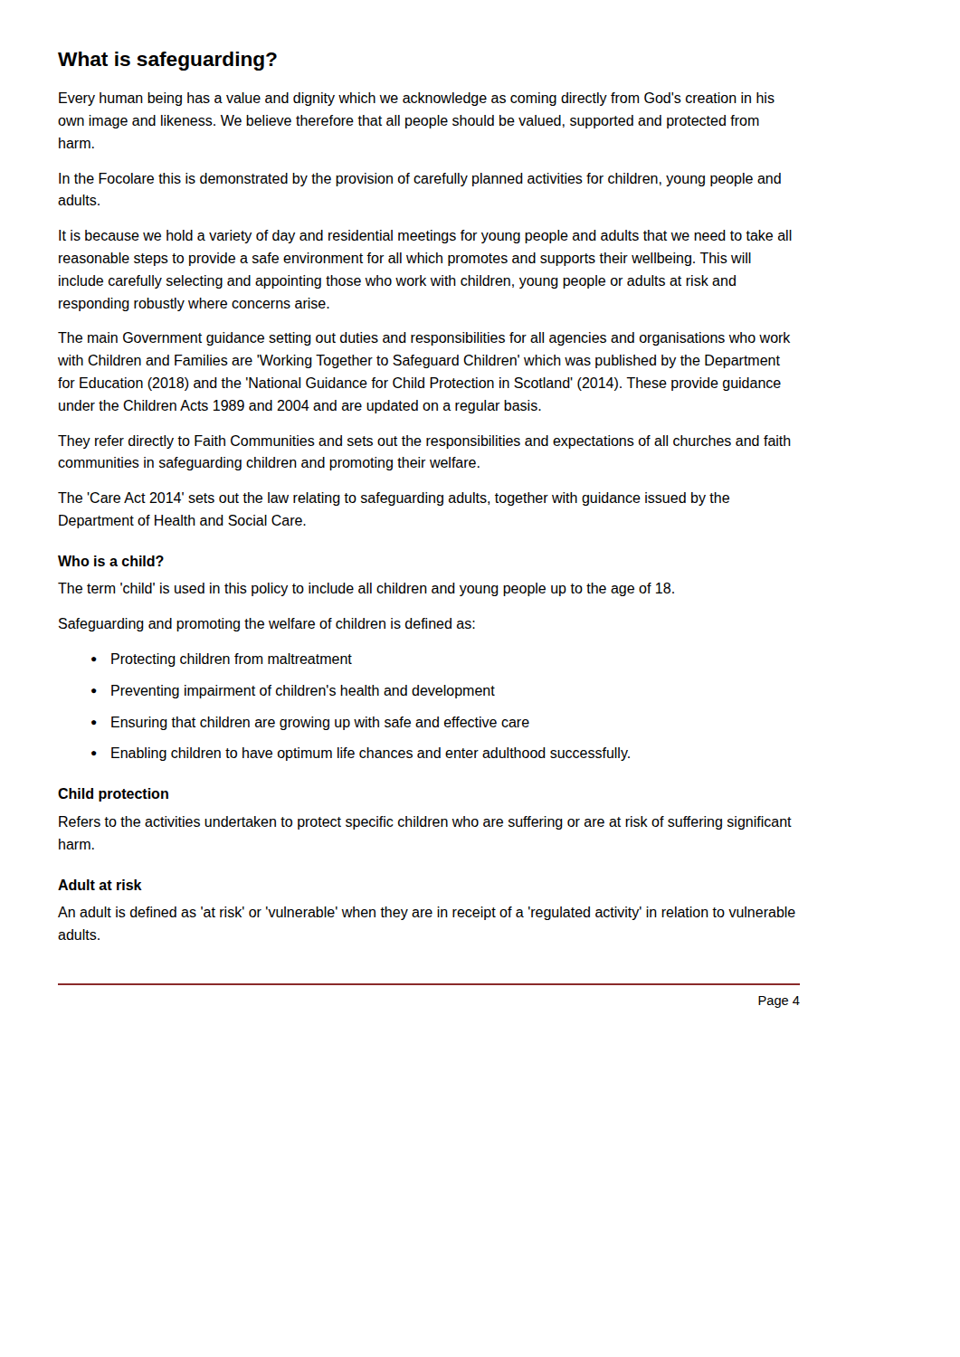What is safeguarding?
Every human being has a value and dignity which we acknowledge as coming directly from God's creation in his own image and likeness. We believe therefore that all people should be valued, supported and protected from harm.
In the Focolare this is demonstrated by the provision of carefully planned activities for children, young people and adults.
It is because we hold a variety of day and residential meetings for young people and adults that we need to take all reasonable steps to provide a safe environment for all which promotes and supports their wellbeing. This will include carefully selecting and appointing those who work with children, young people or adults at risk and responding robustly where concerns arise.
The main Government guidance setting out duties and responsibilities for all agencies and organisations who work with Children and Families are 'Working Together to Safeguard Children' which was published by the Department for Education (2018) and the 'National Guidance for Child Protection in Scotland' (2014). These provide guidance under the Children Acts 1989 and 2004 and are updated on a regular basis.
They refer directly to Faith Communities and sets out the responsibilities and expectations of all churches and faith communities in safeguarding children and promoting their welfare.
The 'Care Act 2014' sets out the law relating to safeguarding adults, together with guidance issued by the Department of Health and Social Care.
Who is a child?
The term 'child' is used in this policy to include all children and young people up to the age of 18.
Safeguarding and promoting the welfare of children is defined as:
Protecting children from maltreatment
Preventing impairment of children's health and development
Ensuring that children are growing up with safe and effective care
Enabling children to have optimum life chances and enter adulthood successfully.
Child protection
Refers to the activities undertaken to protect specific children who are suffering or are at risk of suffering significant harm.
Adult at risk
An adult is defined as 'at risk' or 'vulnerable' when they are in receipt of a 'regulated activity' in relation to vulnerable adults.
Page 4